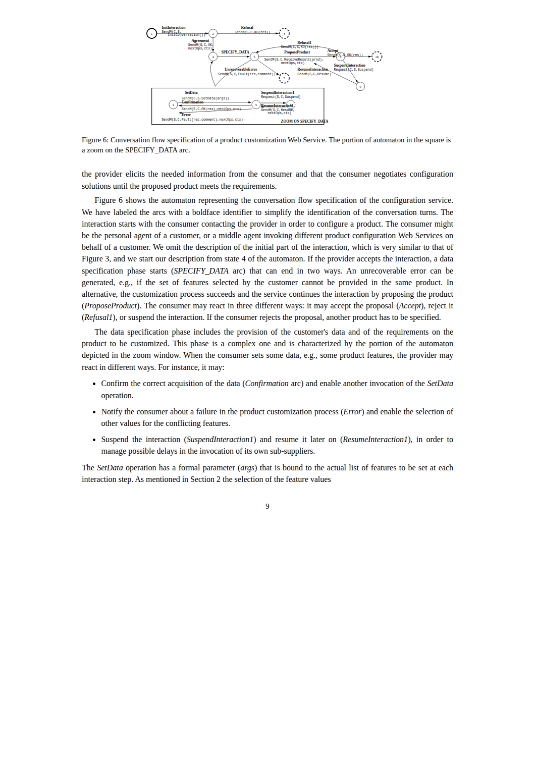1 2 3 4 5 8 10 7 9 4 5 6 InitInteraction SendM(C,S, InitConversation()) Refusal SendM(S,C,KO(res)) Agreement SendM(S,C,OK, nextOps,ctx) SPECIFY_DATA ProposeProduct SendM(S,C,ReceiveResult(prod), nextOps,ctx) Refusal1 SendM(C,S,KO(res))) Accept SendM(C,S,OK(res)) UnrecoverableError SendM(S,C,Fault(res,comment)) ResumeInteraction SendM(S,C,Resume) SuspendInteraction Request(C,S,Suspend) SetData SendM(C,S,SetData(args)) SuspendInteraction1 Request(S,C,Suspend) Confirmation SendM(S,C,OK(res),nextOps,ctx) ResumeInteraction1 SendM(S,C,Resume, nextOps,ctx) Error SendM(S,C,Fault(res,comment),nextOps,ctx) ZOOM ON SPECIFY_DATA
Figure 6: Conversation flow specification of a product customization Web Service. The portion of automaton in the square is a zoom on the SPECIFY_DATA arc.
the provider elicits the needed information from the consumer and that the consumer negotiates configuration solutions until the proposed product meets the requirements.
Figure 6 shows the automaton representing the conversation flow specification of the configuration service. We have labeled the arcs with a boldface identifier to simplify the identification of the conversation turns. The interaction starts with the consumer contacting the provider in order to configure a product. The consumer might be the personal agent of a customer, or a middle agent invoking different product configuration Web Services on behalf of a customer. We omit the description of the initial part of the interaction, which is very similar to that of Figure 3, and we start our description from state 4 of the automaton. If the provider accepts the interaction, a data specification phase starts (SPECIFY_DATA arc) that can end in two ways. An unrecoverable error can be generated, e.g., if the set of features selected by the customer cannot be provided in the same product. In alternative, the customization process succeeds and the service continues the interaction by proposing the product (ProposeProduct). The consumer may react in three different ways: it may accept the proposal (Accept), reject it (Refusal1), or suspend the interaction. If the consumer rejects the proposal, another product has to be specified.
The data specification phase includes the provision of the customer's data and of the requirements on the product to be customized. This phase is a complex one and is characterized by the portion of the automaton depicted in the zoom window. When the consumer sets some data, e.g., some product features, the provider may react in different ways. For instance, it may:
Confirm the correct acquisition of the data (Confirmation arc) and enable another invocation of the SetData operation.
Notify the consumer about a failure in the product customization process (Error) and enable the selection of other values for the conflicting features.
Suspend the interaction (SuspendInteraction1) and resume it later on (ResumeInteraction1), in order to manage possible delays in the invocation of its own sub-suppliers.
The SetData operation has a formal parameter (args) that is bound to the actual list of features to be set at each interaction step. As mentioned in Section 2 the selection of the feature values
9